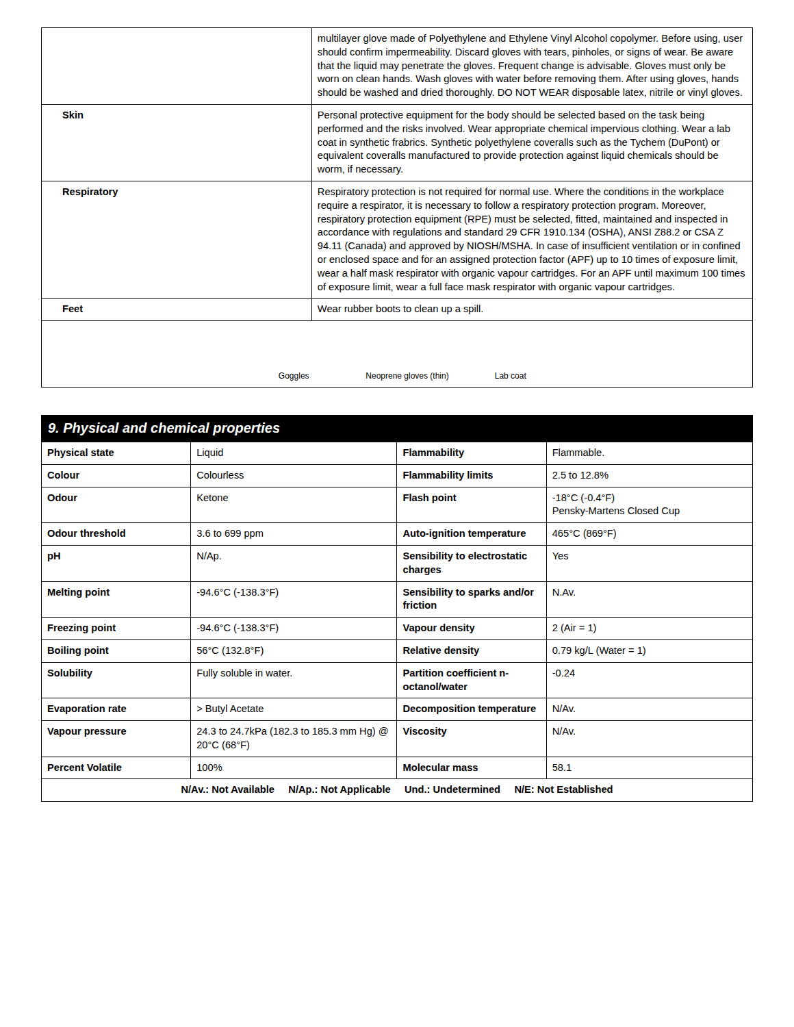| | multilayer glove made of Polyethylene and Ethylene Vinyl Alcohol copolymer. Before using, user should confirm impermeability. Discard gloves with tears, pinholes, or signs of wear. Be aware that the liquid may penetrate the gloves. Frequent change is advisable. Gloves must only be worn on clean hands. Wash gloves with water before removing them. After using gloves, hands should be washed and dried thoroughly. DO NOT WEAR disposable latex, nitrile or vinyl gloves. |
| Skin | Personal protective equipment for the body should be selected based on the task being performed and the risks involved. Wear appropriate chemical impervious clothing. Wear a lab coat in synthetic frabrics. Synthetic polyethylene coveralls such as the Tychem (DuPont) or equivalent coveralls manufactured to provide protection against liquid chemicals should be worm, if necessary. |
| Respiratory | Respiratory protection is not required for normal use. Where the conditions in the workplace require a respirator, it is necessary to follow a respiratory protection program. Moreover, respiratory protection equipment (RPE) must be selected, fitted, maintained and inspected in accordance with regulations and standard 29 CFR 1910.134 (OSHA), ANSI Z88.2 or CSA Z 94.11 (Canada) and approved by NIOSH/MSHA. In case of insufficient ventilation or in confined or enclosed space and for an assigned protection factor (APF) up to 10 times of exposure limit, wear a half mask respirator with organic vapour cartridges. For an APF until maximum 100 times of exposure limit, wear a full face mask respirator with organic vapour cartridges. |
| Feet | Wear rubber boots to clean up a spill. |
| Goggles Neoprene gloves (thin) Lab coat |
9. Physical and chemical properties
| Physical state | Liquid | Flammability | Flammable. |
| Colour | Colourless | Flammability limits | 2.5 to 12.8% |
| Odour | Ketone | Flash point | -18°C (-0.4°F) Pensky-Martens Closed Cup |
| Odour threshold | 3.6 to 699 ppm | Auto-ignition temperature | 465°C (869°F) |
| pH | N/Ap. | Sensibility to electrostatic charges | Yes |
| Melting point | -94.6°C (-138.3°F) | Sensibility to sparks and/or friction | N.Av. |
| Freezing point | -94.6°C (-138.3°F) | Vapour density | 2 (Air = 1) |
| Boiling point | 56°C (132.8°F) | Relative density | 0.79 kg/L (Water = 1) |
| Solubility | Fully soluble in water. | Partition coefficient n-octanol/water | -0.24 |
| Evaporation rate | > Butyl Acetate | Decomposition temperature | N/Av. |
| Vapour pressure | 24.3 to 24.7kPa (182.3 to 185.3 mm Hg) @ 20°C (68°F) | Viscosity | N/Av. |
| Percent Volatile | 100% | Molecular mass | 58.1 |
| N/Av.: Not Available N/Ap.: Not Applicable Und.: Undetermined N/E: Not Established |